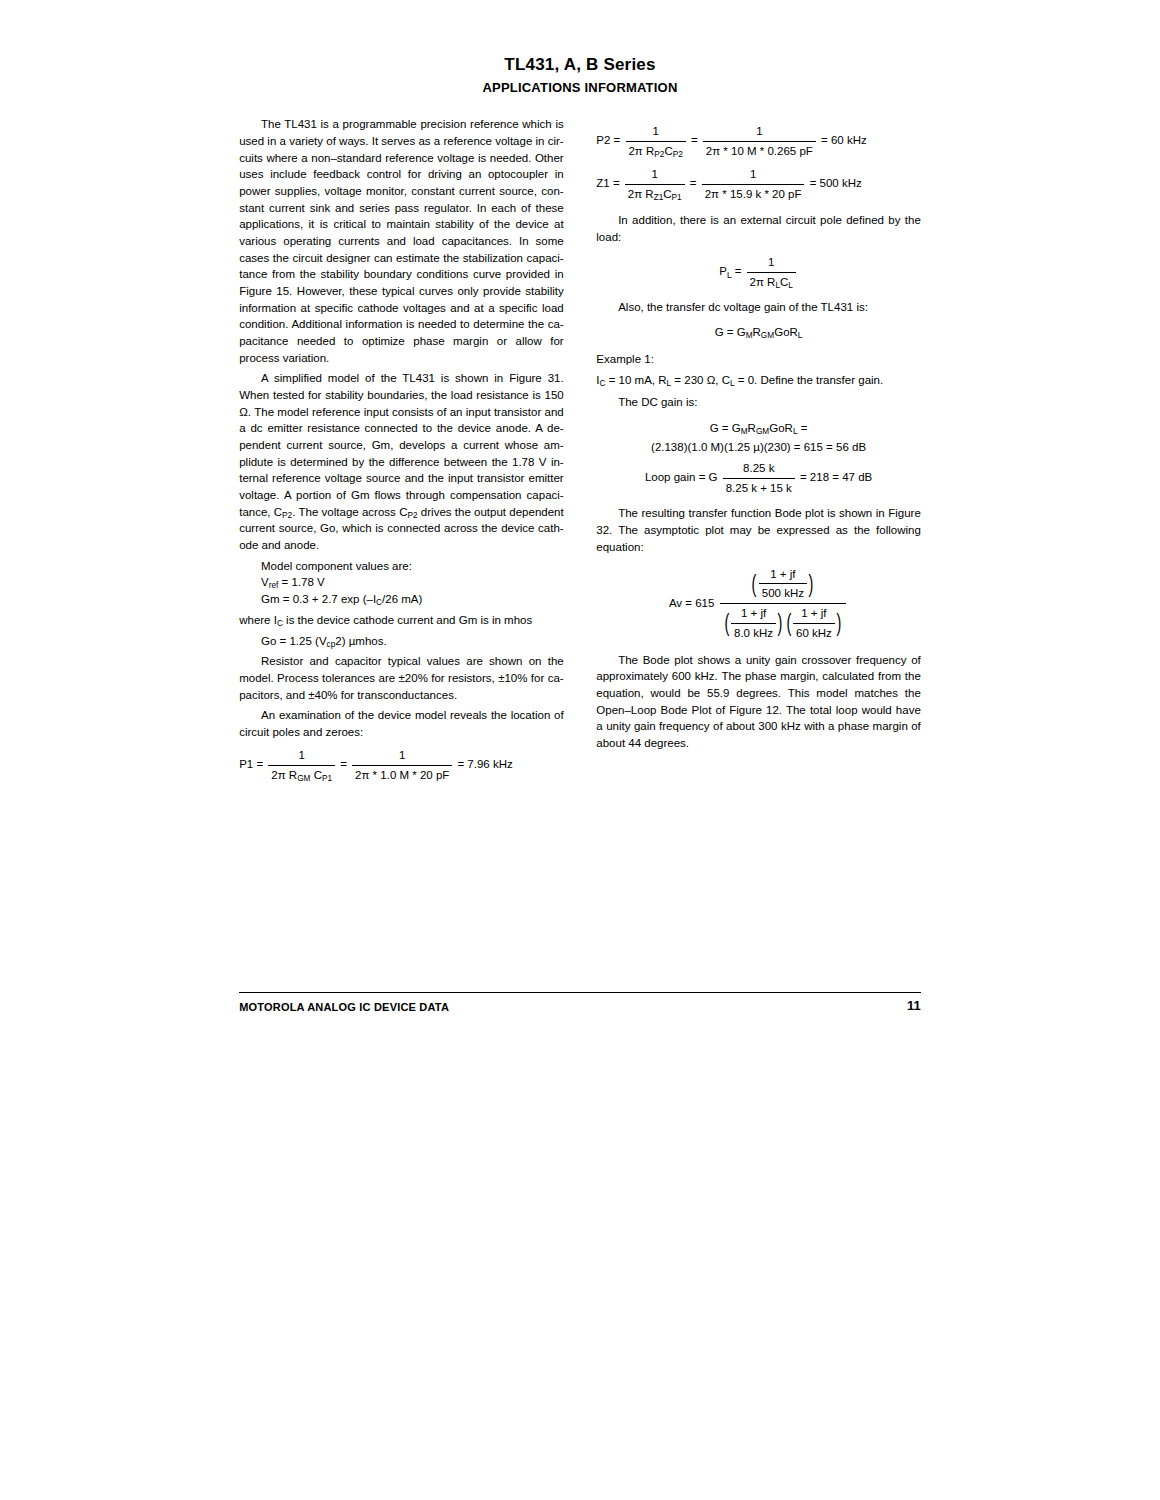TL431, A, B Series
APPLICATIONS INFORMATION
The TL431 is a programmable precision reference which is used in a variety of ways. It serves as a reference voltage in circuits where a non–standard reference voltage is needed. Other uses include feedback control for driving an optocoupler in power supplies, voltage monitor, constant current source, constant current sink and series pass regulator. In each of these applications, it is critical to maintain stability of the device at various operating currents and load capacitances. In some cases the circuit designer can estimate the stabilization capacitance from the stability boundary conditions curve provided in Figure 15. However, these typical curves only provide stability information at specific cathode voltages and at a specific load condition. Additional information is needed to determine the capacitance needed to optimize phase margin or allow for process variation.
A simplified model of the TL431 is shown in Figure 31. When tested for stability boundaries, the load resistance is 150 Ω. The model reference input consists of an input transistor and a dc emitter resistance connected to the device anode. A dependent current source, Gm, develops a current whose amplidute is determined by the difference between the 1.78 V internal reference voltage source and the input transistor emitter voltage. A portion of Gm flows through compensation capacitance, CP2. The voltage across CP2 drives the output dependent current source, Go, which is connected across the device cathode and anode.
Model component values are:
Vref = 1.78 V
Gm = 0.3 + 2.7 exp (–IC/26 mA)
where IC is the device cathode current and Gm is in mhos
Go = 1.25 (Vcp2) µmhos.
Resistor and capacitor typical values are shown on the model. Process tolerances are ±20% for resistors, ±10% for capacitors, and ±40% for transconductances.
An examination of the device model reveals the location of circuit poles and zeroes:
P1 = 12π RGM CP1 = 12π * 1.0 M * 20 pF = 7.96 kHz
P2 = 12π RP2CP2 = 12π * 10 M * 0.265 pF = 60 kHz
Z1 = 12π RZ1CP1 = 12π * 15.9 k * 20 pF = 500 kHz
In addition, there is an external circuit pole defined by the load:
PL = 12π RLCL
Also, the transfer dc voltage gain of the TL431 is:
G = GMRGMGoRL
Example 1:
IC = 10 mA, RL = 230 Ω, CL = 0. Define the transfer gain.
The DC gain is:
G = GMRGMGoRL =
(2.138)(1.0 M)(1.25 µ)(230) = 615 = 56 dB
Loop gain = G 8.25 k 8.25 k + 15 k = 218 = 47 dB
The resulting transfer function Bode plot is shown in Figure 32. The asymptotic plot may be expressed as the following equation:
Av = 615 (1 + jf 500 kHz) (1 + jf 8.0 kHz)(1 + jf 60 kHz)
The Bode plot shows a unity gain crossover frequency of approximately 600 kHz. The phase margin, calculated from the equation, would be 55.9 degrees. This model matches the Open–Loop Bode Plot of Figure 12. The total loop would have a unity gain frequency of about 300 kHz with a phase margin of about 44 degrees.
MOTOROLA ANALOG IC DEVICE DATA
11